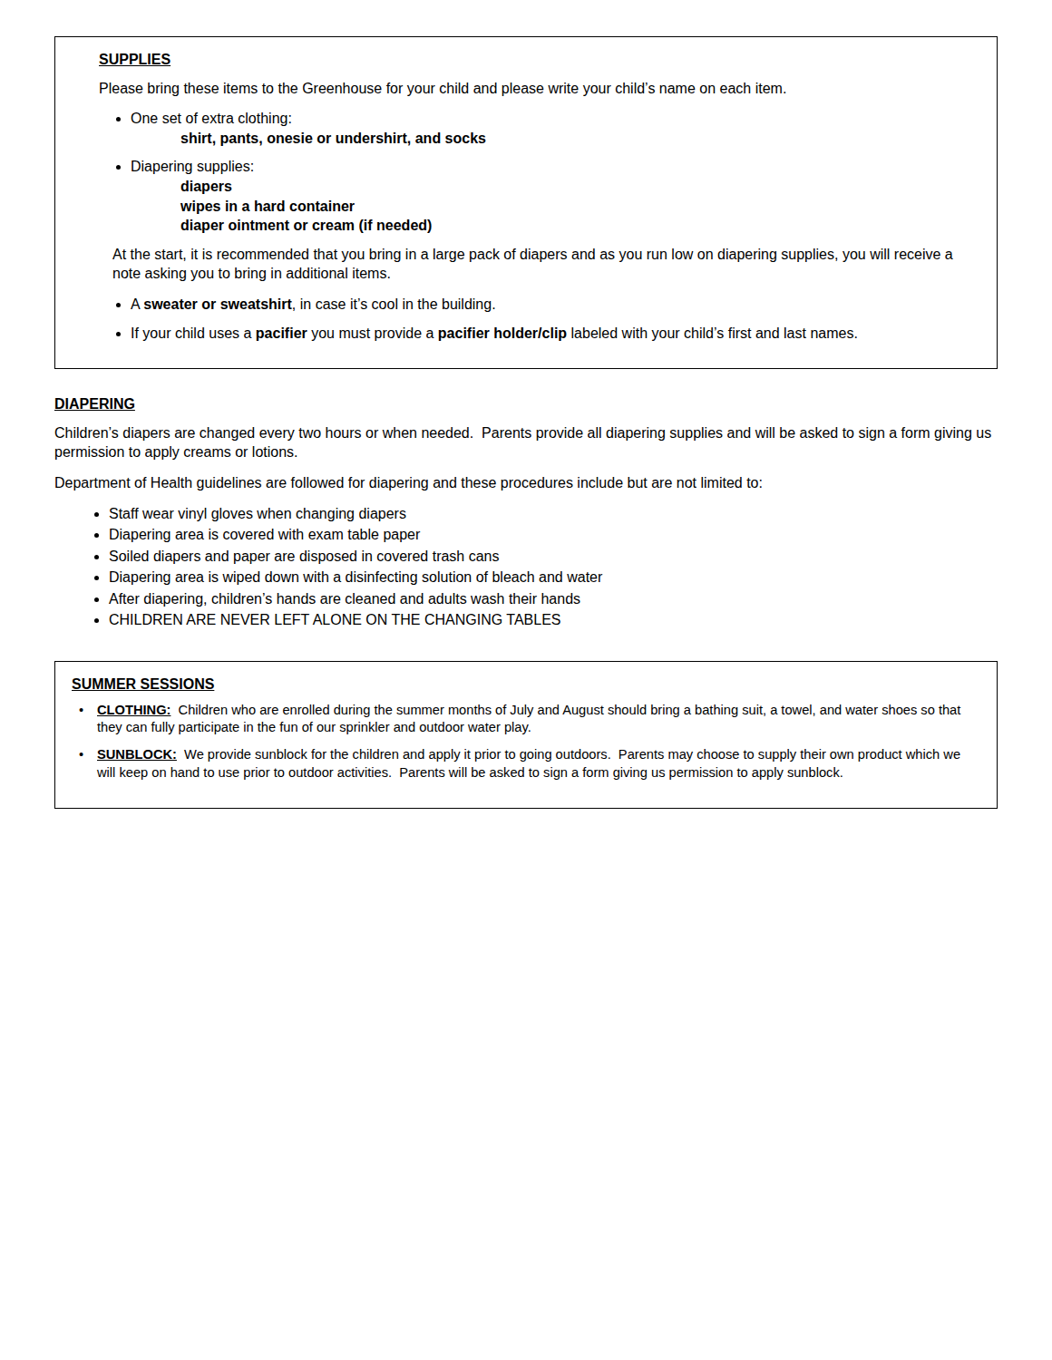SUPPLIES
Please bring these items to the Greenhouse for your child and please write your child’s name on each item.
One set of extra clothing:
shirt, pants, onesie or undershirt, and socks
Diapering supplies:
diapers
wipes in a hard container
diaper ointment or cream (if needed)
At the start, it is recommended that you bring in a large pack of diapers and as you run low on diapering supplies, you will receive a note asking you to bring in additional items.
A sweater or sweatshirt, in case it’s cool in the building.
If your child uses a pacifier you must provide a pacifier holder/clip labeled with your child’s first and last names.
DIAPERING
Children’s diapers are changed every two hours or when needed. Parents provide all diapering supplies and will be asked to sign a form giving us permission to apply creams or lotions.
Department of Health guidelines are followed for diapering and these procedures include but are not limited to:
Staff wear vinyl gloves when changing diapers
Diapering area is covered with exam table paper
Soiled diapers and paper are disposed in covered trash cans
Diapering area is wiped down with a disinfecting solution of bleach and water
After diapering, children’s hands are cleaned and adults wash their hands
CHILDREN ARE NEVER LEFT ALONE ON THE CHANGING TABLES
SUMMER SESSIONS
CLOTHING: Children who are enrolled during the summer months of July and August should bring a bathing suit, a towel, and water shoes so that they can fully participate in the fun of our sprinkler and outdoor water play.
SUNBLOCK: We provide sunblock for the children and apply it prior to going outdoors. Parents may choose to supply their own product which we will keep on hand to use prior to outdoor activities. Parents will be asked to sign a form giving us permission to apply sunblock.